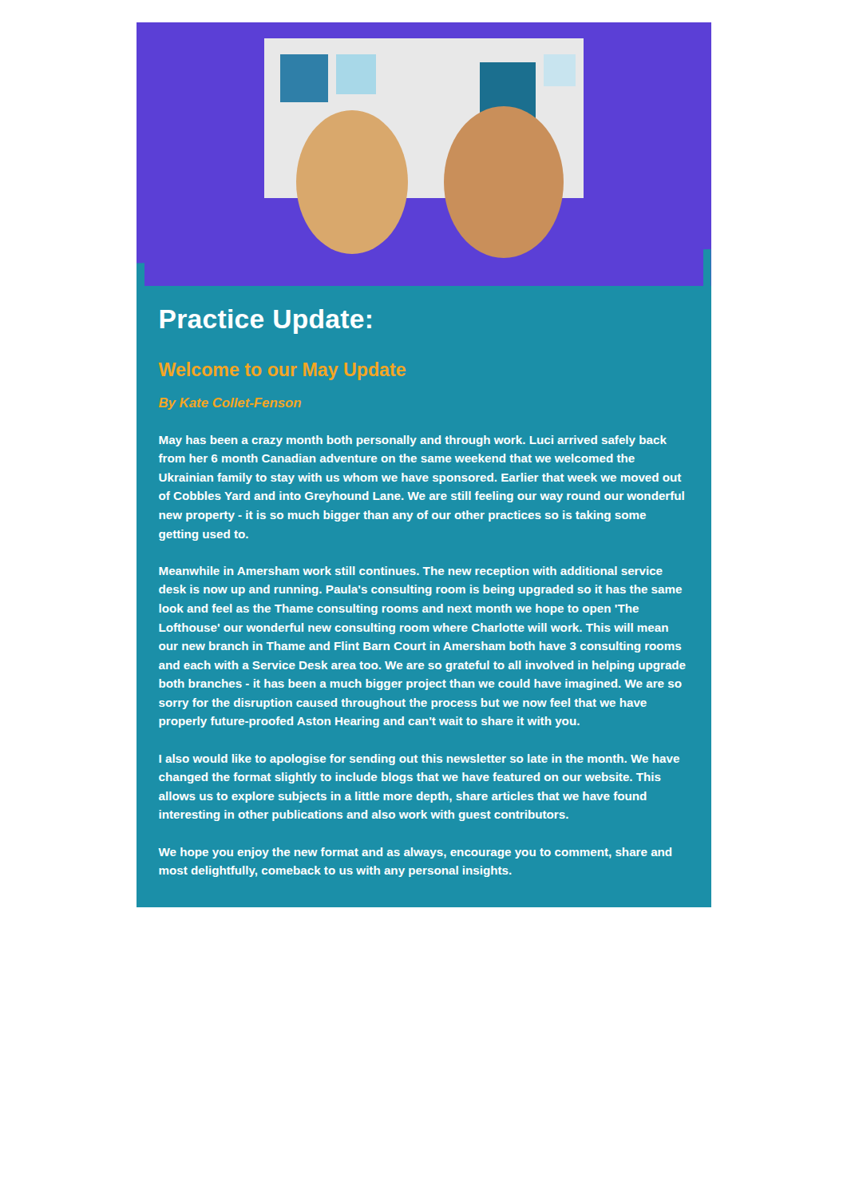Practice Update:
Welcome to our May Update
By Kate Collet-Fenson
May has been a crazy month both personally and through work. Luci arrived safely back from her 6 month Canadian adventure on the same weekend that we welcomed the Ukrainian family to stay with us whom we have sponsored. Earlier that week we moved out of Cobbles Yard and into Greyhound Lane. We are still feeling our way round our wonderful new property - it is so much bigger than any of our other practices so is taking some getting used to.
Meanwhile in Amersham work still continues. The new reception with additional service desk is now up and running. Paula's consulting room is being upgraded so it has the same look and feel as the Thame consulting rooms and next month we hope to open 'The Lofthouse' our wonderful new consulting room where Charlotte will work. This will mean our new branch in Thame and Flint Barn Court in Amersham both have 3 consulting rooms and each with a Service Desk area too. We are so grateful to all involved in helping upgrade both branches - it has been a much bigger project than we could have imagined. We are so sorry for the disruption caused throughout the process but we now feel that we have properly future-proofed Aston Hearing and can't wait to share it with you.
I also would like to apologise for sending out this newsletter so late in the month. We have changed the format slightly to include blogs that we have featured on our website. This allows us to explore subjects in a little more depth, share articles that we have found interesting in other publications and also work with guest contributors.
We hope you enjoy the new format and as always, encourage you to comment, share and most delightfully, comeback to us with any personal insights.